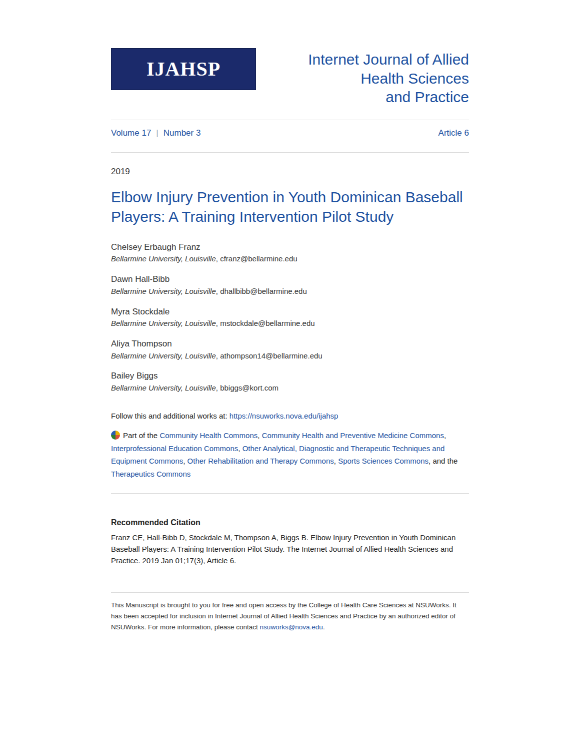IJAHSP
Internet Journal of Allied Health Sciences and Practice
Volume 17|Number 3
Article 6
2019
Elbow Injury Prevention in Youth Dominican Baseball Players: A Training Intervention Pilot Study
Chelsey Erbaugh Franz
Bellarmine University, Louisville, cfranz@bellarmine.edu
Dawn Hall-Bibb
Bellarmine University, Louisville, dhallbibb@bellarmine.edu
Myra Stockdale
Bellarmine University, Louisville, mstockdale@bellarmine.edu
Aliya Thompson
Bellarmine University, Louisville, athompson14@bellarmine.edu
Bailey Biggs
Bellarmine University, Louisville, bbiggs@kort.com
Follow this and additional works at: https://nsuworks.nova.edu/ijahsp
Part of the Community Health Commons, Community Health and Preventive Medicine Commons, Interprofessional Education Commons, Other Analytical, Diagnostic and Therapeutic Techniques and Equipment Commons, Other Rehabilitation and Therapy Commons, Sports Sciences Commons, and the Therapeutics Commons
Recommended Citation
Franz CE, Hall-Bibb D, Stockdale M, Thompson A, Biggs B. Elbow Injury Prevention in Youth Dominican Baseball Players: A Training Intervention Pilot Study. The Internet Journal of Allied Health Sciences and Practice. 2019 Jan 01;17(3), Article 6.
This Manuscript is brought to you for free and open access by the College of Health Care Sciences at NSUWorks. It has been accepted for inclusion in Internet Journal of Allied Health Sciences and Practice by an authorized editor of NSUWorks. For more information, please contact nsuworks@nova.edu.